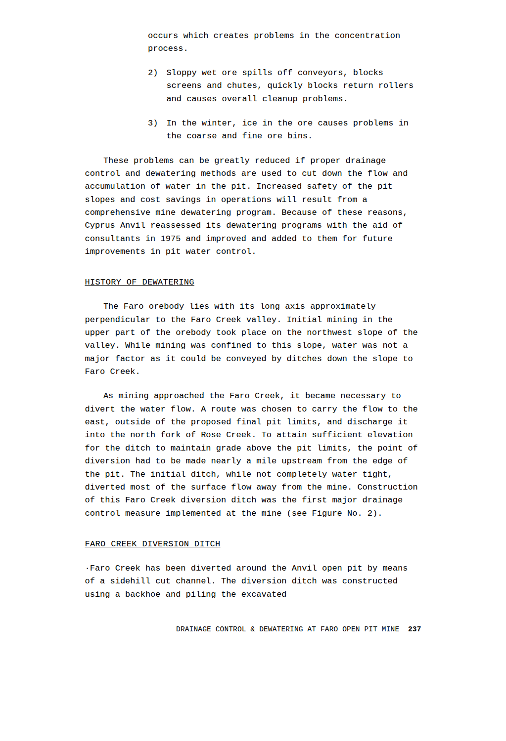occurs which creates problems in the concentration process.
2) Sloppy wet ore spills off conveyors, blocks screens and chutes, quickly blocks return rollers and causes overall cleanup problems.
3) In the winter, ice in the ore causes problems in the coarse and fine ore bins.
These problems can be greatly reduced if proper drainage control and dewatering methods are used to cut down the flow and accumulation of water in the pit. Increased safety of the pit slopes and cost savings in operations will result from a comprehensive mine dewatering program. Because of these reasons, Cyprus Anvil reassessed its dewatering programs with the aid of consultants in 1975 and improved and added to them for future improvements in pit water control.
HISTORY OF DEWATERING
The Faro orebody lies with its long axis approximately perpendicular to the Faro Creek valley. Initial mining in the upper part of the orebody took place on the northwest slope of the valley. While mining was confined to this slope, water was not a major factor as it could be conveyed by ditches down the slope to Faro Creek.
As mining approached the Faro Creek, it became necessary to divert the water flow. A route was chosen to carry the flow to the east, outside of the proposed final pit limits, and discharge it into the north fork of Rose Creek. To attain sufficient elevation for the ditch to maintain grade above the pit limits, the point of diversion had to be made nearly a mile upstream from the edge of the pit. The initial ditch, while not completely water tight, diverted most of the surface flow away from the mine. Construction of this Faro Creek diversion ditch was the first major drainage control measure implemented at the mine (see Figure No. 2).
FARO CREEK DIVERSION DITCH
·Faro Creek has been diverted around the Anvil open pit by means of a sidehill cut channel. The diversion ditch was constructed using a backhoe and piling the excavated
DRAINAGE CONTROL & DEWATERING AT FARO OPEN PIT MINE 237